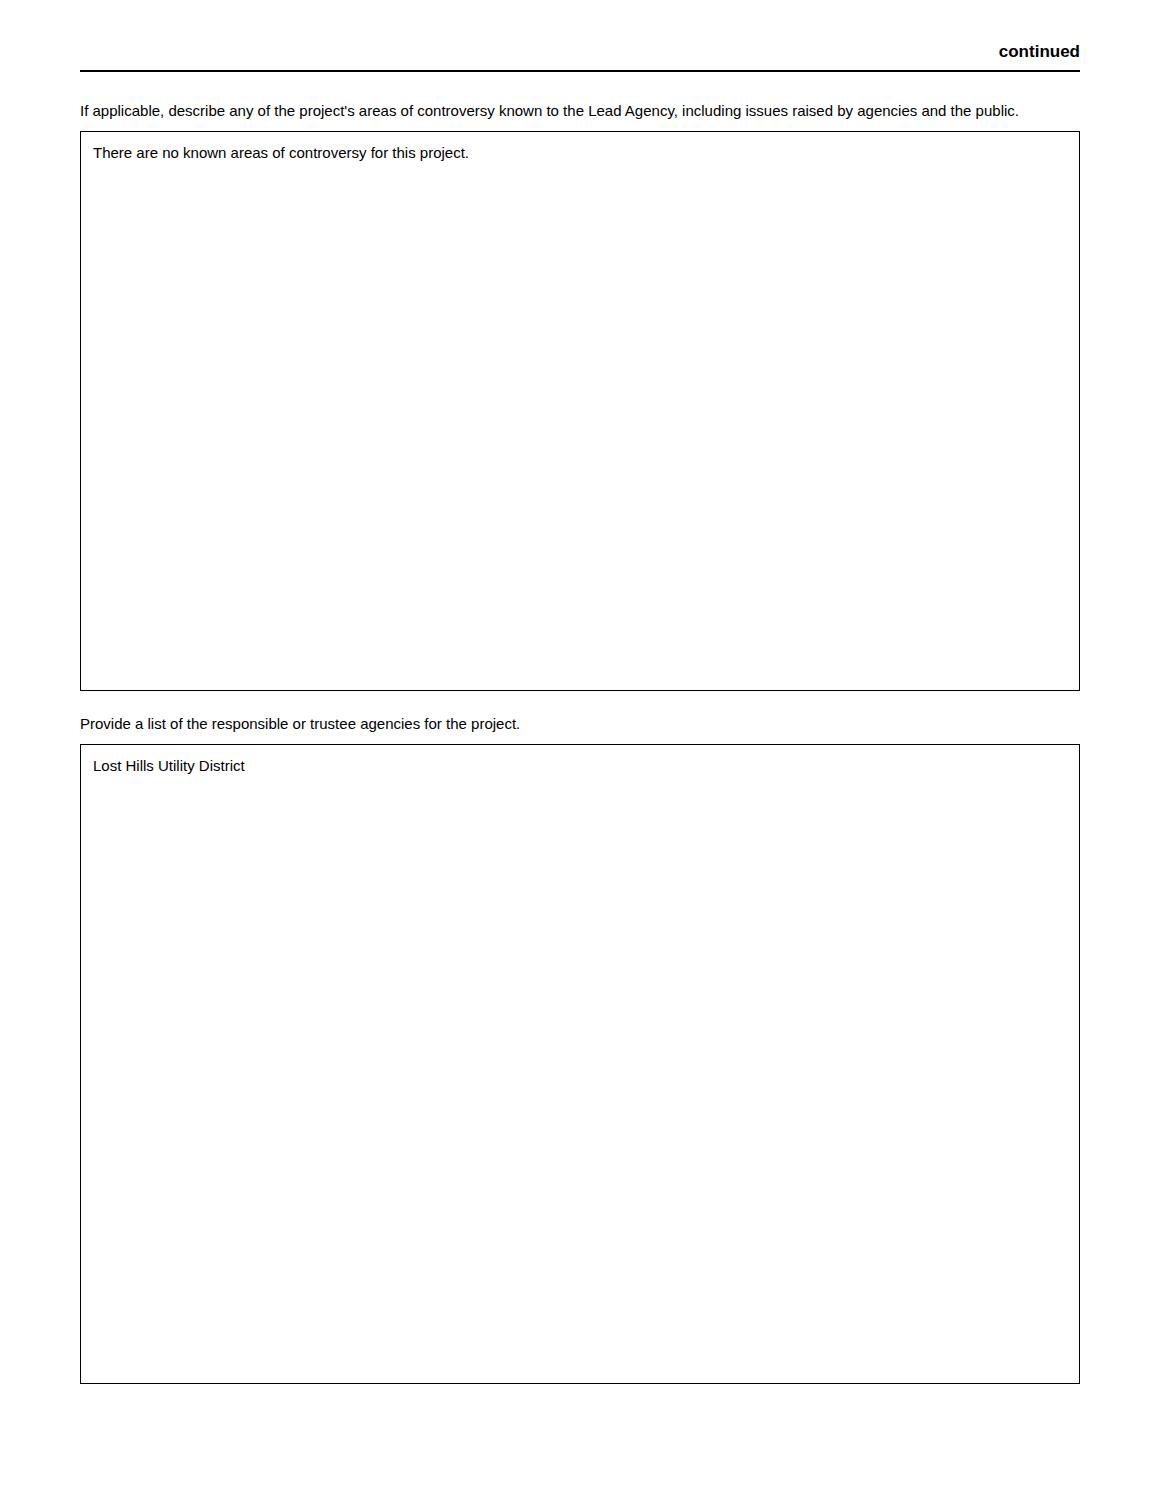continued
If applicable, describe any of the project's areas of controversy known to the Lead Agency, including issues raised by agencies and the public.
There are no known areas of controversy for this project.
Provide a list of the responsible or trustee agencies for the project.
Lost Hills Utility District